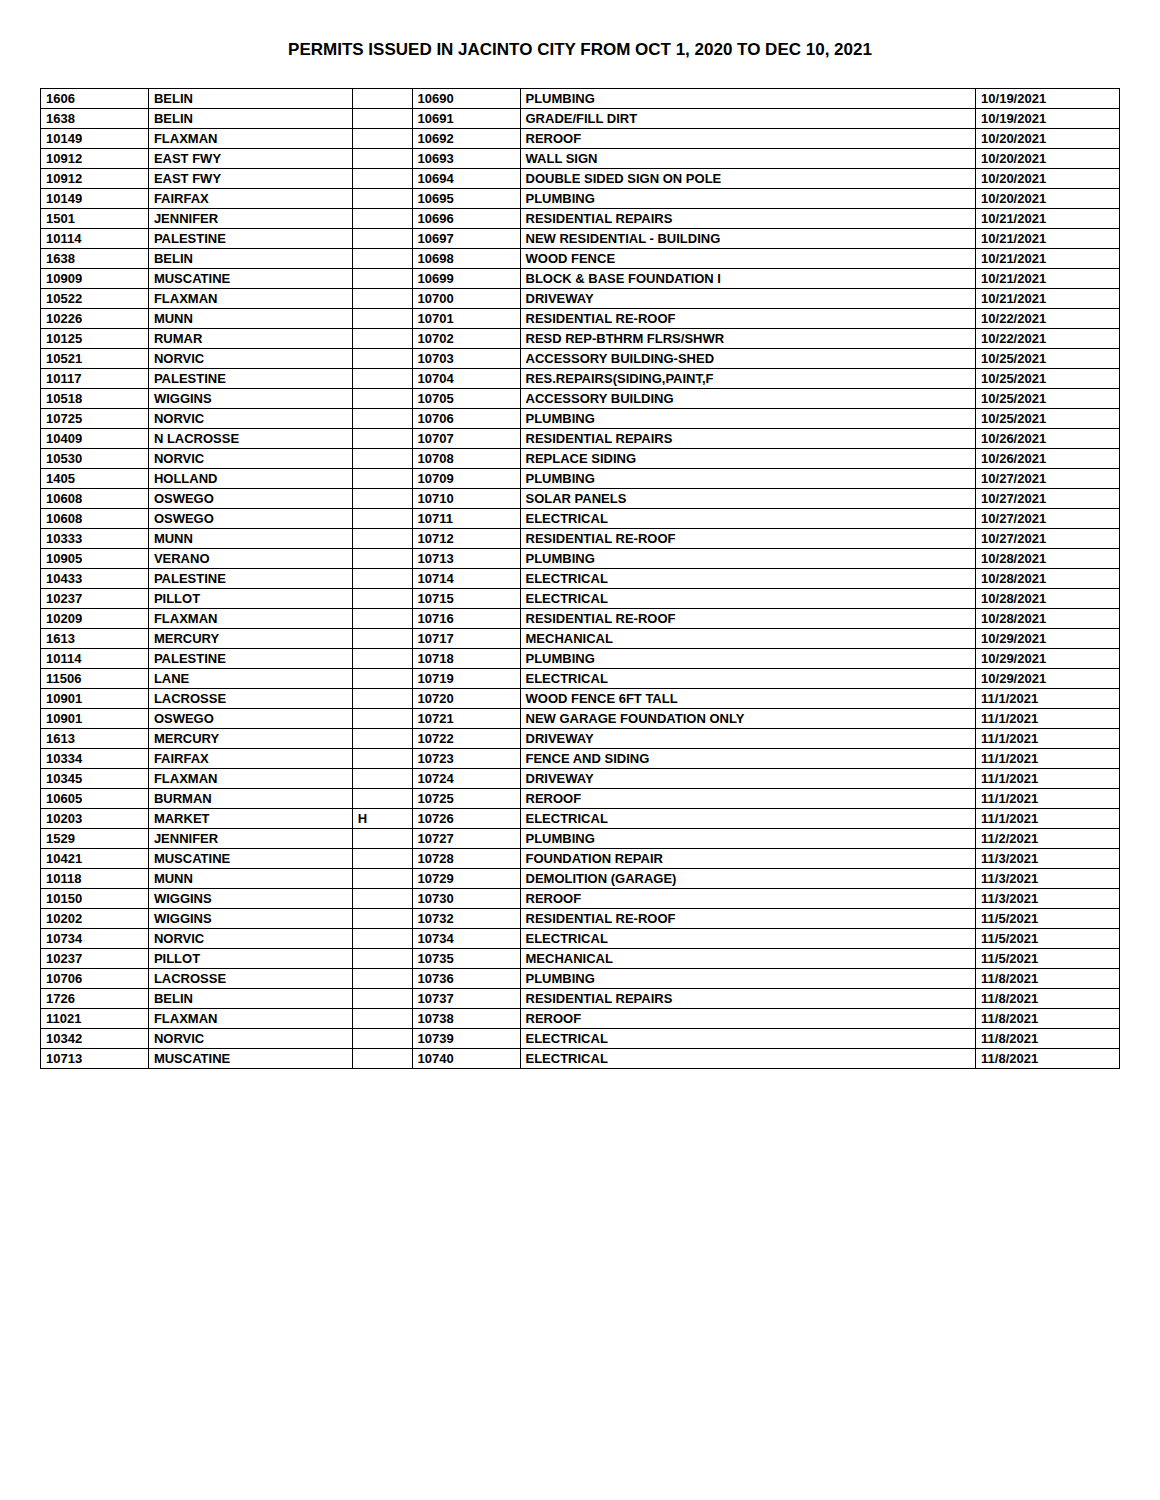PERMITS ISSUED IN JACINTO CITY FROM OCT 1, 2020 TO DEC 10, 2021
| 1606 | BELIN | | 10690 | PLUMBING | 10/19/2021 |
| 1638 | BELIN | | 10691 | GRADE/FILL DIRT | 10/19/2021 |
| 10149 | FLAXMAN | | 10692 | REROOF | 10/20/2021 |
| 10912 | EAST FWY | | 10693 | WALL SIGN | 10/20/2021 |
| 10912 | EAST FWY | | 10694 | DOUBLE SIDED SIGN ON POLE | 10/20/2021 |
| 10149 | FAIRFAX | | 10695 | PLUMBING | 10/20/2021 |
| 1501 | JENNIFER | | 10696 | RESIDENTIAL REPAIRS | 10/21/2021 |
| 10114 | PALESTINE | | 10697 | NEW RESIDENTIAL - BUILDING | 10/21/2021 |
| 1638 | BELIN | | 10698 | WOOD FENCE | 10/21/2021 |
| 10909 | MUSCATINE | | 10699 | BLOCK & BASE FOUNDATION I | 10/21/2021 |
| 10522 | FLAXMAN | | 10700 | DRIVEWAY | 10/21/2021 |
| 10226 | MUNN | | 10701 | RESIDENTIAL RE-ROOF | 10/22/2021 |
| 10125 | RUMAR | | 10702 | RESD REP-BTHRM FLRS/SHWR | 10/22/2021 |
| 10521 | NORVIC | | 10703 | ACCESSORY BUILDING-SHED | 10/25/2021 |
| 10117 | PALESTINE | | 10704 | RES.REPAIRS(SIDING,PAINT,F | 10/25/2021 |
| 10518 | WIGGINS | | 10705 | ACCESSORY BUILDING | 10/25/2021 |
| 10725 | NORVIC | | 10706 | PLUMBING | 10/25/2021 |
| 10409 | N LACROSSE | | 10707 | RESIDENTIAL REPAIRS | 10/26/2021 |
| 10530 | NORVIC | | 10708 | REPLACE SIDING | 10/26/2021 |
| 1405 | HOLLAND | | 10709 | PLUMBING | 10/27/2021 |
| 10608 | OSWEGO | | 10710 | SOLAR PANELS | 10/27/2021 |
| 10608 | OSWEGO | | 10711 | ELECTRICAL | 10/27/2021 |
| 10333 | MUNN | | 10712 | RESIDENTIAL RE-ROOF | 10/27/2021 |
| 10905 | VERANO | | 10713 | PLUMBING | 10/28/2021 |
| 10433 | PALESTINE | | 10714 | ELECTRICAL | 10/28/2021 |
| 10237 | PILLOT | | 10715 | ELECTRICAL | 10/28/2021 |
| 10209 | FLAXMAN | | 10716 | RESIDENTIAL RE-ROOF | 10/28/2021 |
| 1613 | MERCURY | | 10717 | MECHANICAL | 10/29/2021 |
| 10114 | PALESTINE | | 10718 | PLUMBING | 10/29/2021 |
| 11506 | LANE | | 10719 | ELECTRICAL | 10/29/2021 |
| 10901 | LACROSSE | | 10720 | WOOD FENCE 6FT TALL | 11/1/2021 |
| 10901 | OSWEGO | | 10721 | NEW GARAGE FOUNDATION ONLY | 11/1/2021 |
| 1613 | MERCURY | | 10722 | DRIVEWAY | 11/1/2021 |
| 10334 | FAIRFAX | | 10723 | FENCE AND SIDING | 11/1/2021 |
| 10345 | FLAXMAN | | 10724 | DRIVEWAY | 11/1/2021 |
| 10605 | BURMAN | | 10725 | REROOF | 11/1/2021 |
| 10203 | MARKET | H | 10726 | ELECTRICAL | 11/1/2021 |
| 1529 | JENNIFER | | 10727 | PLUMBING | 11/2/2021 |
| 10421 | MUSCATINE | | 10728 | FOUNDATION REPAIR | 11/3/2021 |
| 10118 | MUNN | | 10729 | DEMOLITION (GARAGE) | 11/3/2021 |
| 10150 | WIGGINS | | 10730 | REROOF | 11/3/2021 |
| 10202 | WIGGINS | | 10732 | RESIDENTIAL RE-ROOF | 11/5/2021 |
| 10734 | NORVIC | | 10734 | ELECTRICAL | 11/5/2021 |
| 10237 | PILLOT | | 10735 | MECHANICAL | 11/5/2021 |
| 10706 | LACROSSE | | 10736 | PLUMBING | 11/8/2021 |
| 1726 | BELIN | | 10737 | RESIDENTIAL REPAIRS | 11/8/2021 |
| 11021 | FLAXMAN | | 10738 | REROOF | 11/8/2021 |
| 10342 | NORVIC | | 10739 | ELECTRICAL | 11/8/2021 |
| 10713 | MUSCATINE | | 10740 | ELECTRICAL | 11/8/2021 |